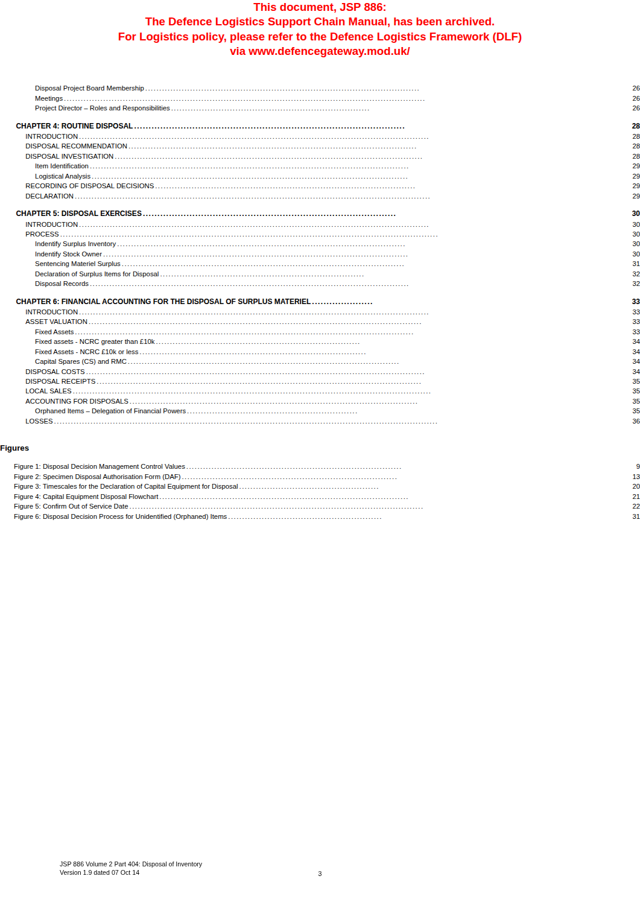This document, JSP 886:
The Defence Logistics Support Chain Manual, has been archived.
For Logistics policy, please refer to the Defence Logistics Framework (DLF)
via www.defencegateway.mod.uk/
Disposal Project Board Membership.................................................................................................. 26
Meetings................................................................................................................................. 26
Project Director – Roles and Responsibilities....................................................................... 26
CHAPTER 4: ROUTINE DISPOSAL............................................................................................. 28
INTRODUCTION............................................................................................................................. 28
DISPOSAL RECOMMENDATION....................................................................................................... 28
DISPOSAL INVESTIGATION.............................................................................................................. 28
Item Identification.................................................................................................................. 29
Logistical Analysis................................................................................................................. 29
RECORDING OF DISPOSAL DECISIONS............................................................................................. 29
DECLARATION............................................................................................................................... 29
CHAPTER 5: DISPOSAL EXERCISES....................................................................................... 30
INTRODUCTION............................................................................................................................. 30
PROCESS....................................................................................................................................... 30
Indentify Surplus Inventory....................................................................................................... 30
Indentify Stock Owner............................................................................................................. 30
Sentencing Materiel Surplus..................................................................................................... 31
Declaration of Surplus Items for Disposal......................................................................... 32
Disposal Records.................................................................................................................. 32
CHAPTER 6: FINANCIAL ACCOUNTING FOR THE DISPOSAL OF SURPLUS MATERIEL..................... 33
INTRODUCTION............................................................................................................................. 33
ASSET VALUATION....................................................................................................................... 33
Fixed Assets......................................................................................................................... 33
Fixed assets - NCRC greater than £10k......................................................................... 34
Fixed Assets - NCRC £10k or less................................................................................. 34
Capital Spares (CS) and RMC................................................................................................. 34
DISPOSAL COSTS......................................................................................................................... 34
DISPOSAL RECEIPTS.................................................................................................................... 35
LOCAL SALES................................................................................................................................ 35
ACCOUNTING FOR DISPOSALS....................................................................................................... 35
Orphaned Items – Delegation of Financial Powers............................................................. 35
LOSSES......................................................................................................................................... 36
Figures
Figure 1: Disposal Decision Management Control Values............................................................................. 9
Figure 2: Specimen Disposal Authorisation Form (DAF)............................................................................. 13
Figure 3: Timescales for the Declaration of Capital Equipment for Disposal.................................................. 20
Figure 4: Capital Equipment Disposal Flowchart......................................................................................... 21
Figure 5: Confirm Out of Service Date......................................................................................................... 22
Figure 6: Disposal Decision Process for Unidentified (Orphaned) Items....................................................... 31
JSP 886 Volume 2 Part 404: Disposal of Inventory
Version 1.9 dated 07 Oct 14
3